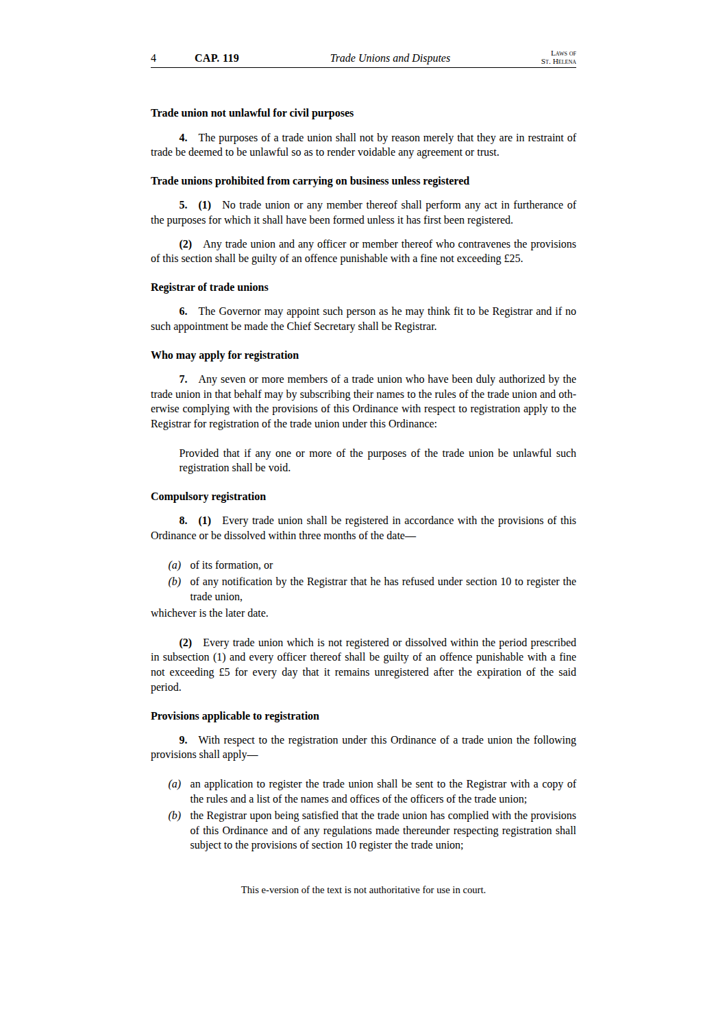4
CAP. 119
Trade Unions and Disputes
Laws of
St. Helena
Trade union not unlawful for civil purposes
4. The purposes of a trade union shall not by reason merely that they are in restraint of trade be deemed to be unlawful so as to render voidable any agreement or trust.
Trade unions prohibited from carrying on business unless registered
5. (1) No trade union or any member thereof shall perform any act in furtherance of the purposes for which it shall have been formed unless it has first been registered.
(2) Any trade union and any officer or member thereof who contravenes the provisions of this section shall be guilty of an offence punishable with a fine not exceeding £25.
Registrar of trade unions
6. The Governor may appoint such person as he may think fit to be Registrar and if no such appointment be made the Chief Secretary shall be Registrar.
Who may apply for registration
7. Any seven or more members of a trade union who have been duly authorized by the trade union in that behalf may by subscribing their names to the rules of the trade union and otherwise complying with the provisions of this Ordinance with respect to registration apply to the Registrar for registration of the trade union under this Ordinance:
Provided that if any one or more of the purposes of the trade union be unlawful such registration shall be void.
Compulsory registration
8. (1) Every trade union shall be registered in accordance with the provisions of this Ordinance or be dissolved within three months of the date—
(a) of its formation, or
(b) of any notification by the Registrar that he has refused under section 10 to register the trade union,
whichever is the later date.
(2) Every trade union which is not registered or dissolved within the period prescribed in subsection (1) and every officer thereof shall be guilty of an offence punishable with a fine not exceeding £5 for every day that it remains unregistered after the expiration of the said period.
Provisions applicable to registration
9. With respect to the registration under this Ordinance of a trade union the following provisions shall apply—
(a) an application to register the trade union shall be sent to the Registrar with a copy of the rules and a list of the names and offices of the officers of the trade union;
(b) the Registrar upon being satisfied that the trade union has complied with the provisions of this Ordinance and of any regulations made thereunder respecting registration shall subject to the provisions of section 10 register the trade union;
This e-version of the text is not authoritative for use in court.